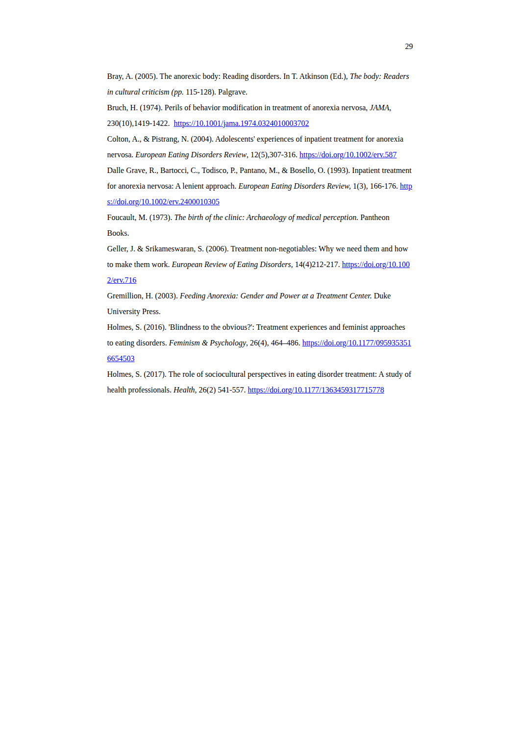29
Bray, A. (2005). The anorexic body: Reading disorders. In T. Atkinson (Ed.), The body: Readers in cultural criticism (pp. 115-128). Palgrave.
Bruch, H. (1974). Perils of behavior modification in treatment of anorexia nervosa, JAMA, 230(10),1419-1422. https://10.1001/jama.1974.0324010003702
Colton, A., & Pistrang, N. (2004). Adolescents' experiences of inpatient treatment for anorexia nervosa. European Eating Disorders Review, 12(5),307-316. https://doi.org/10.1002/erv.587
Dalle Grave, R., Bartocci, C., Todisco, P., Pantano, M., & Bosello, O. (1993). Inpatient treatment for anorexia nervosa: A lenient approach. European Eating Disorders Review, 1(3), 166-176. https://doi.org/10.1002/erv.2400010305
Foucault, M. (1973). The birth of the clinic: Archaeology of medical perception. Pantheon Books.
Geller, J. & Srikameswaran, S. (2006). Treatment non-negotiables: Why we need them and how to make them work. European Review of Eating Disorders, 14(4)212-217. https://doi.org/10.1002/erv.716
Gremillion, H. (2003). Feeding Anorexia: Gender and Power at a Treatment Center. Duke University Press.
Holmes, S. (2016). 'Blindness to the obvious?': Treatment experiences and feminist approaches to eating disorders. Feminism & Psychology, 26(4), 464–486. https://doi.org/10.1177/0959353516654503
Holmes, S. (2017). The role of sociocultural perspectives in eating disorder treatment: A study of health professionals. Health, 26(2) 541-557. https://doi.org/10.1177/1363459317715778